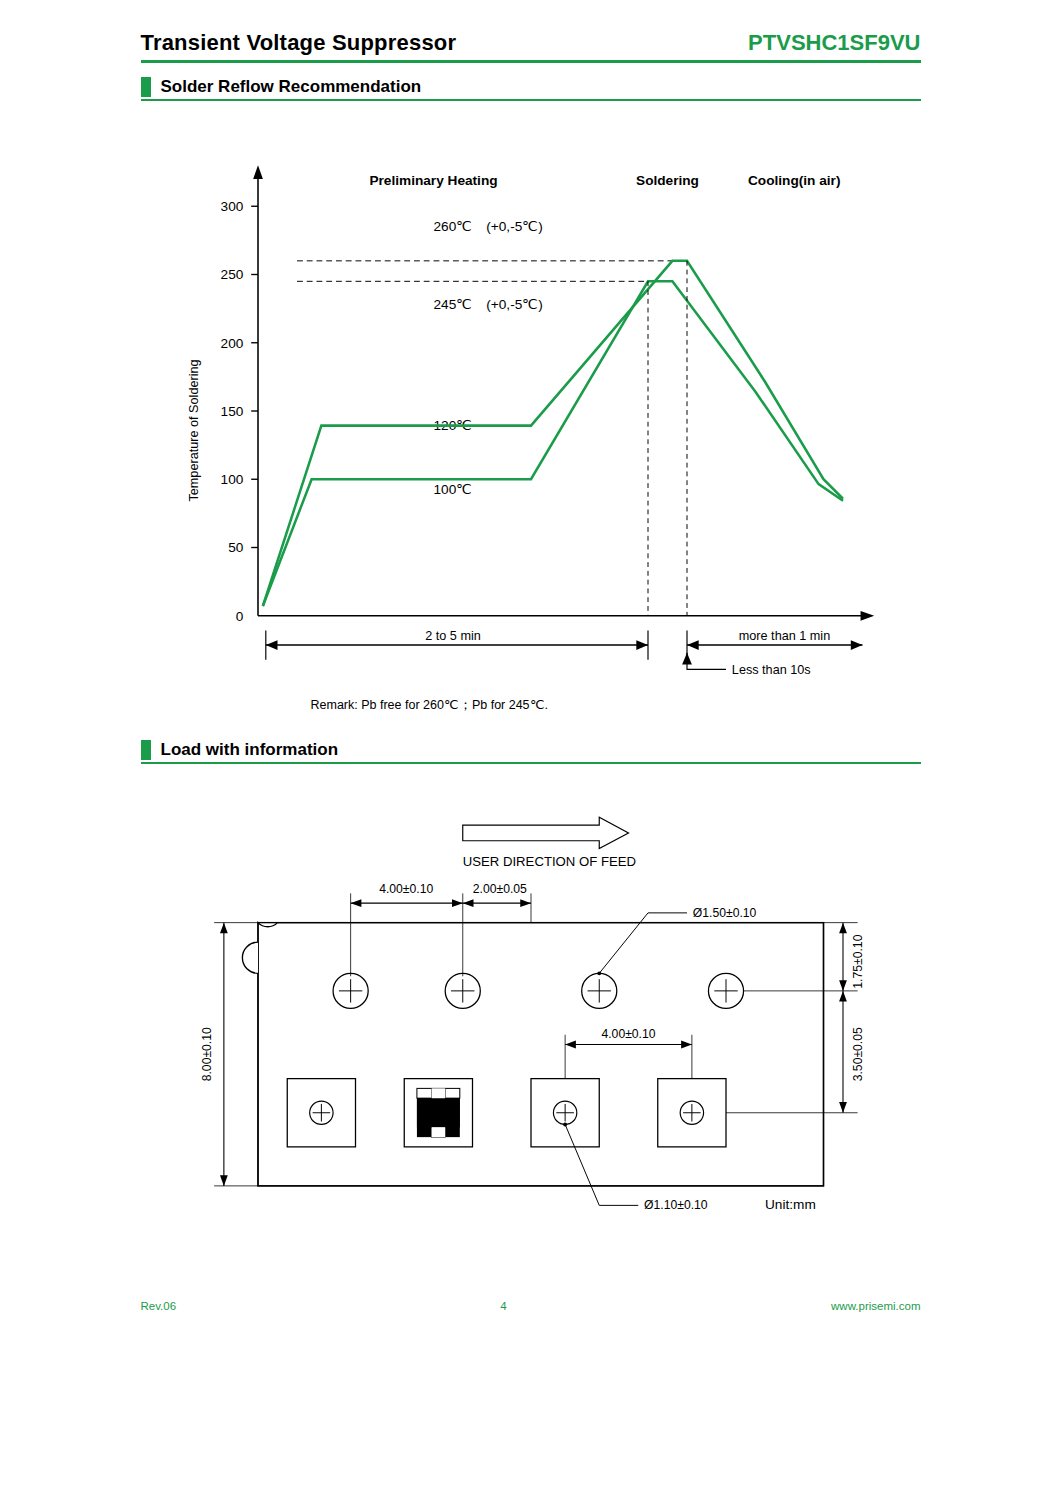Transient Voltage Suppressor
PTVSHC1SF9VU
Solder Reflow Recommendation
Temperature of Soldering 300 250 200 150 100 50 0 Preliminary Heating Soldering Cooling(in air) 260℃　(+0,-5℃) 245℃　(+0,-5℃) 120℃ 100℃ 2 to 5 min more than 1 min Less than 10s
Remark: Pb free for 260℃；Pb for 245℃.
Load with information
USER DIRECTION OF FEED 4.00±0.10 2.00±0.05 Ø1.50±0.10 1.75±0.10 3.50±0.05 8.00±0.10 4.00±0.10 Ø1.10±0.10 Unit:mm
Rev.06
4
www.prisemi.com